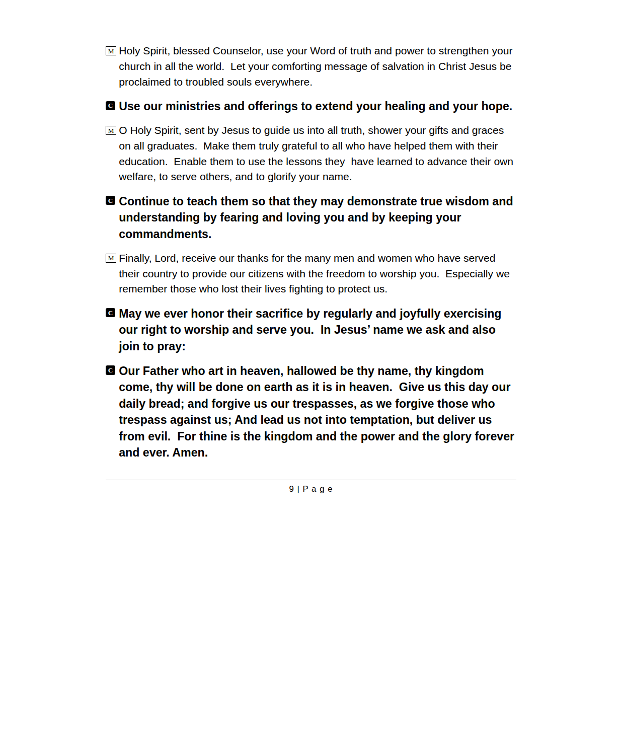M
Holy Spirit, blessed Counselor, use your Word of truth and power to strengthen your church in all the world. Let your comforting message of salvation in Christ Jesus be proclaimed to troubled souls everywhere.
C
Use our ministries and offerings to extend your healing and your hope.
M
O Holy Spirit, sent by Jesus to guide us into all truth, shower your gifts and graces on all graduates. Make them truly grateful to all who have helped them with their education. Enable them to use the lessons they have learned to advance their own welfare, to serve others, and to glorify your name.
C
Continue to teach them so that they may demonstrate true wisdom and understanding by fearing and loving you and by keeping your commandments.
M
Finally, Lord, receive our thanks for the many men and women who have served their country to provide our citizens with the freedom to worship you. Especially we remember those who lost their lives fighting to protect us.
C
May we ever honor their sacrifice by regularly and joyfully exercising our right to worship and serve you. In Jesus’ name we ask and also join to pray:
C
Our Father who art in heaven, hallowed be thy name, thy kingdom come, thy will be done on earth as it is in heaven. Give us this day our daily bread; and forgive us our trespasses, as we forgive those who trespass against us; And lead us not into temptation, but deliver us from evil. For thine is the kingdom and the power and the glory forever and ever. Amen.
9 | P a g e